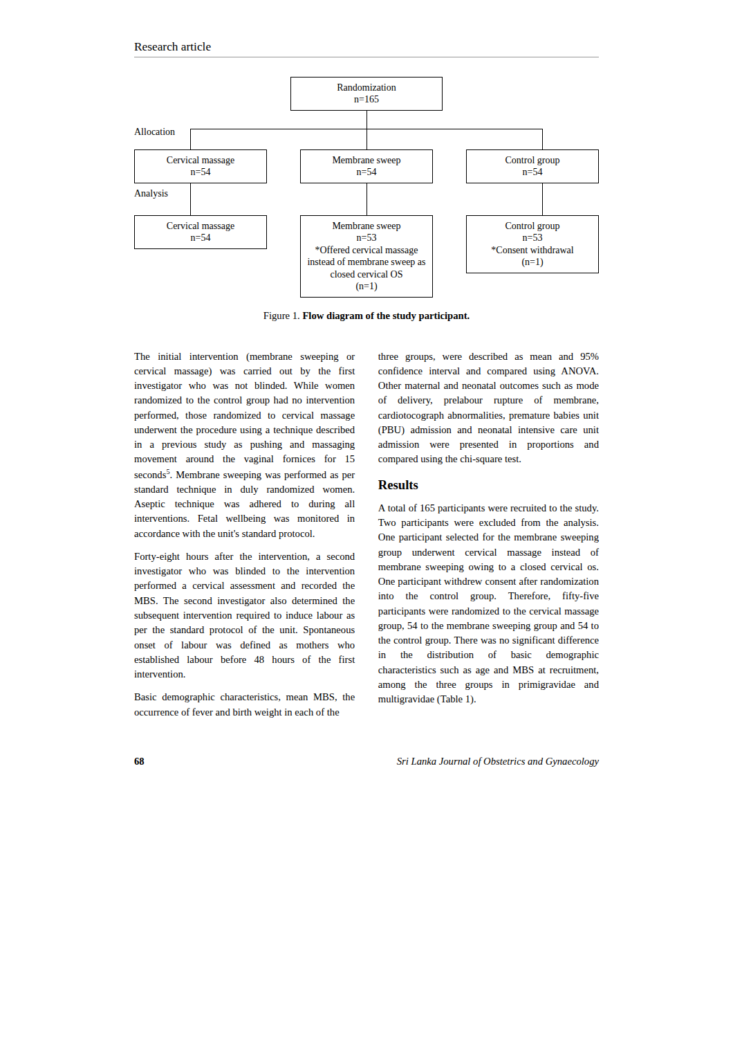Research article
Randomization
n=165
Allocation
Cervical massage
n=54
Membrane sweep
n=54
Control group
n=54
Analysis
Cervical massage
n=54
Membrane sweep
n=53
*Offered cervical massage instead of membrane sweep as closed cervical OS
(n=1)
Control group
n=53
*Consent withdrawal
(n=1)
Figure 1. Flow diagram of the study participant.
The initial intervention (membrane sweeping or cervical massage) was carried out by the first investigator who was not blinded. While women randomized to the control group had no intervention performed, those randomized to cervical massage underwent the procedure using a technique described in a previous study as pushing and massaging movement around the vaginal fornices for 15 seconds5. Membrane sweeping was performed as per standard technique in duly randomized women. Aseptic technique was adhered to during all interventions. Fetal wellbeing was monitored in accordance with the unit's standard protocol.
Forty-eight hours after the intervention, a second investigator who was blinded to the intervention performed a cervical assessment and recorded the MBS. The second investigator also determined the subsequent intervention required to induce labour as per the standard protocol of the unit. Spontaneous onset of labour was defined as mothers who established labour before 48 hours of the first intervention.
Basic demographic characteristics, mean MBS, the occurrence of fever and birth weight in each of the
three groups, were described as mean and 95% confidence interval and compared using ANOVA. Other maternal and neonatal outcomes such as mode of delivery, prelabour rupture of membrane, cardiotocograph abnormalities, premature babies unit (PBU) admission and neonatal intensive care unit admission were presented in proportions and compared using the chi-square test.
Results
A total of 165 participants were recruited to the study. Two participants were excluded from the analysis. One participant selected for the membrane sweeping group underwent cervical massage instead of membrane sweeping owing to a closed cervical os. One participant withdrew consent after randomization into the control group. Therefore, fifty-five participants were randomized to the cervical massage group, 54 to the membrane sweeping group and 54 to the control group. There was no significant difference in the distribution of basic demographic characteristics such as age and MBS at recruitment, among the three groups in primigravidae and multigravidae (Table 1).
68
Sri Lanka Journal of Obstetrics and Gynaecology